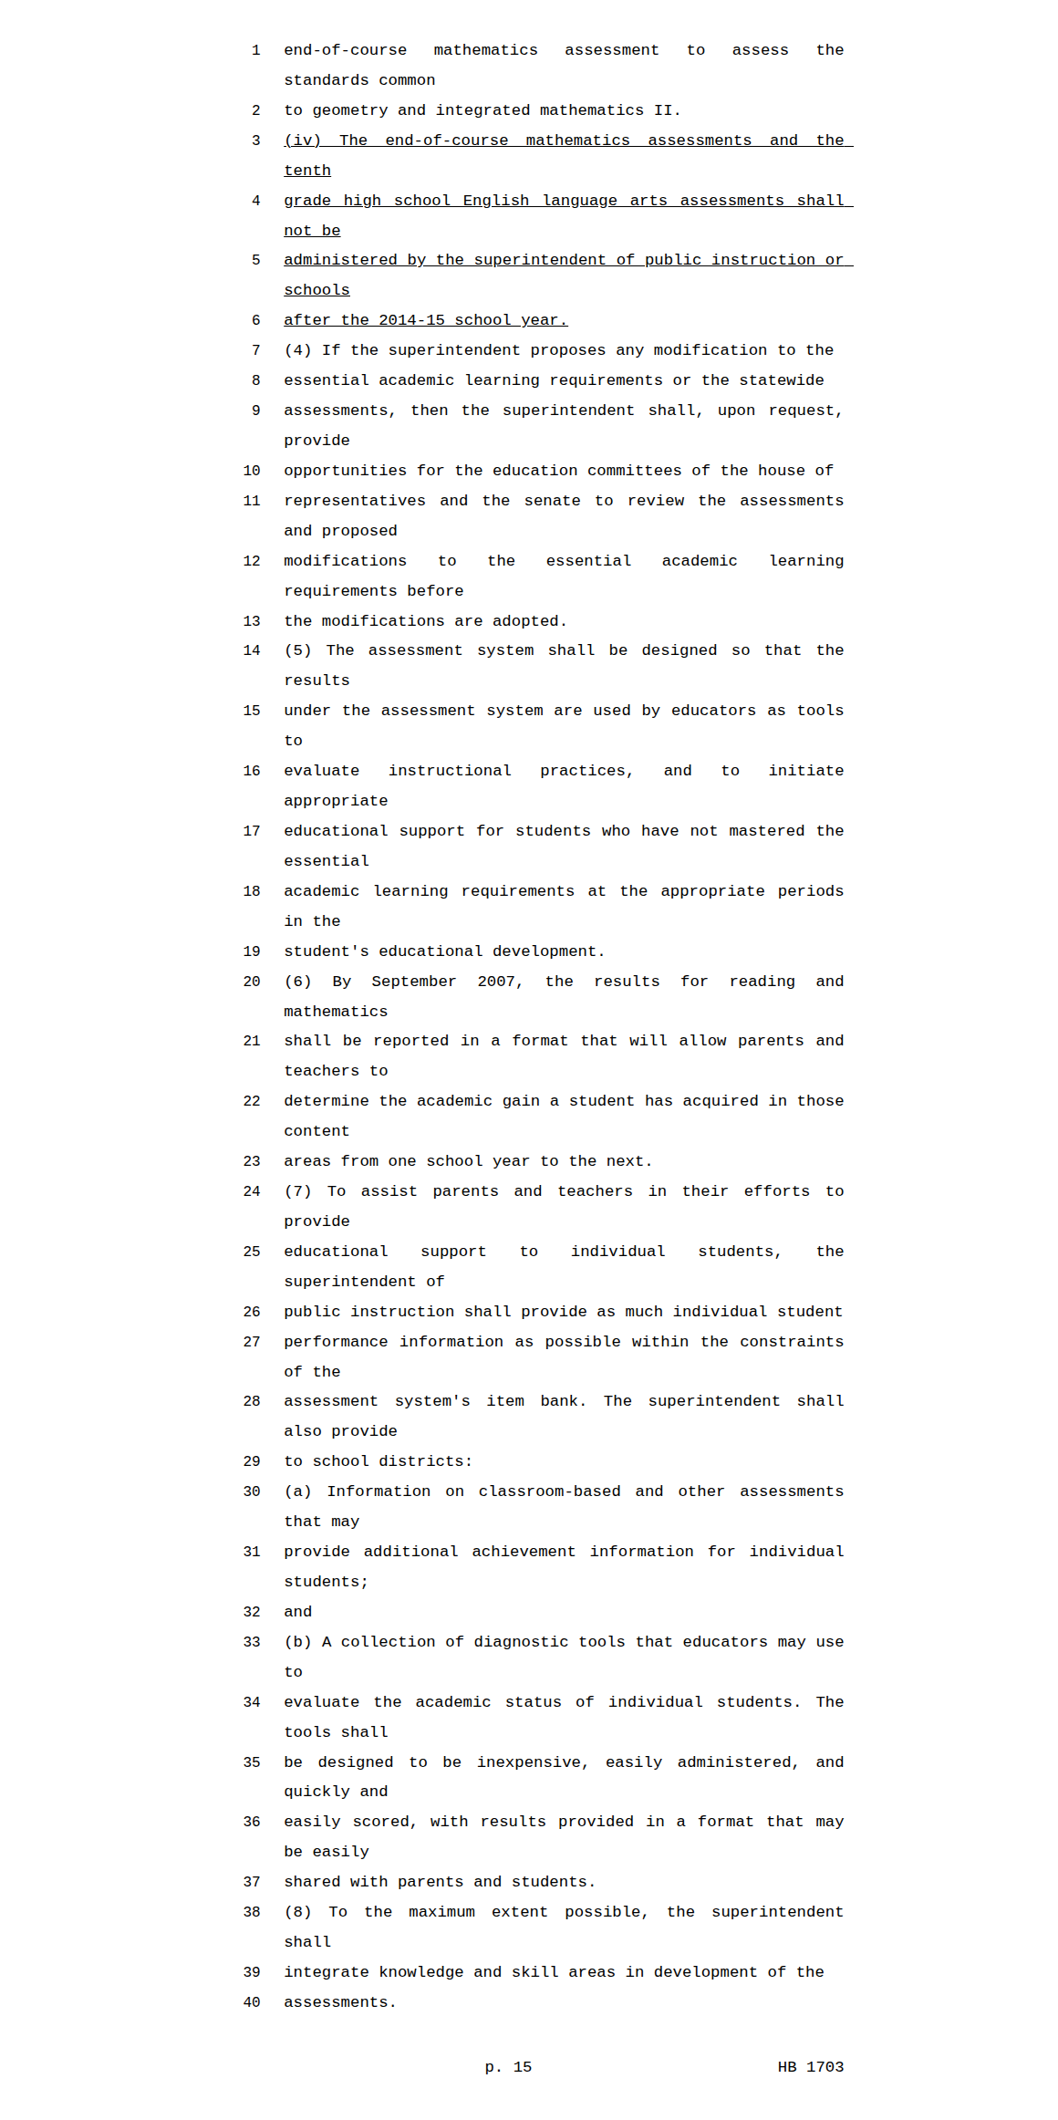1 end-of-course mathematics assessment to assess the standards common
2 to geometry and integrated mathematics II.
3(iv) The end-of-course mathematics assessments and the tenth
4 grade high school English language arts assessments shall not be
5 administered by the superintendent of public instruction or schools
6 after the 2014-15 school year.
7(4) If the superintendent proposes any modification to the
8 essential academic learning requirements or the statewide
9 assessments, then the superintendent shall, upon request, provide
10 opportunities for the education committees of the house of
11 representatives and the senate to review the assessments and proposed
12 modifications to the essential academic learning requirements before
13 the modifications are adopted.
14(5) The assessment system shall be designed so that the results
15 under the assessment system are used by educators as tools to
16 evaluate instructional practices, and to initiate appropriate
17 educational support for students who have not mastered the essential
18 academic learning requirements at the appropriate periods in the
19 student's educational development.
20(6) By September 2007, the results for reading and mathematics
21 shall be reported in a format that will allow parents and teachers to
22 determine the academic gain a student has acquired in those content
23 areas from one school year to the next.
24(7) To assist parents and teachers in their efforts to provide
25 educational support to individual students, the superintendent of
26 public instruction shall provide as much individual student
27 performance information as possible within the constraints of the
28 assessment system's item bank. The superintendent shall also provide
29 to school districts:
30(a) Information on classroom-based and other assessments that may
31 provide additional achievement information for individual students;
32 and
33(b) A collection of diagnostic tools that educators may use to
34 evaluate the academic status of individual students. The tools shall
35 be designed to be inexpensive, easily administered, and quickly and
36 easily scored, with results provided in a format that may be easily
37 shared with parents and students.
38(8) To the maximum extent possible, the superintendent shall
39 integrate knowledge and skill areas in development of the
40 assessments.
p. 15 HB 1703